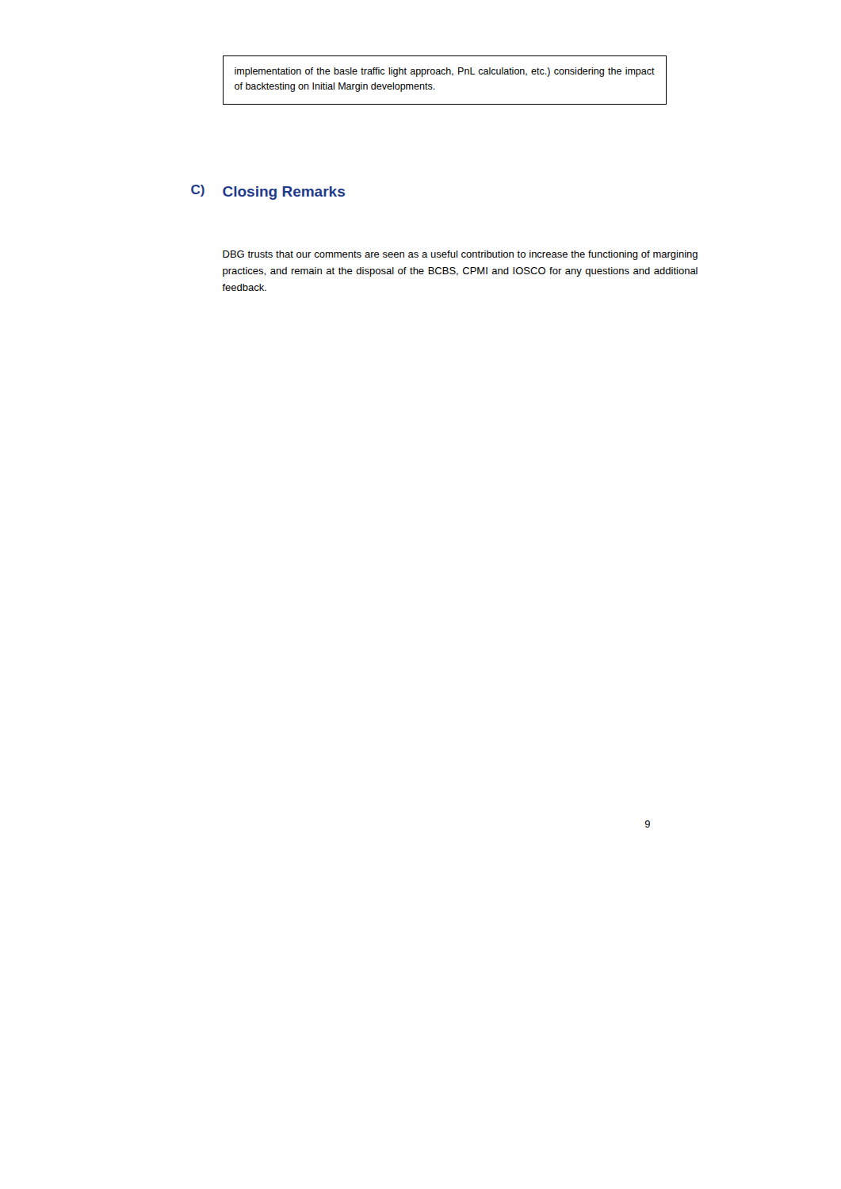implementation of the basle traffic light approach, PnL calculation, etc.) considering the impact of backtesting on Initial Margin developments.
C) Closing Remarks
DBG trusts that our comments are seen as a useful contribution to increase the functioning of margining practices, and remain at the disposal of the BCBS, CPMI and IOSCO for any questions and additional feedback.
9